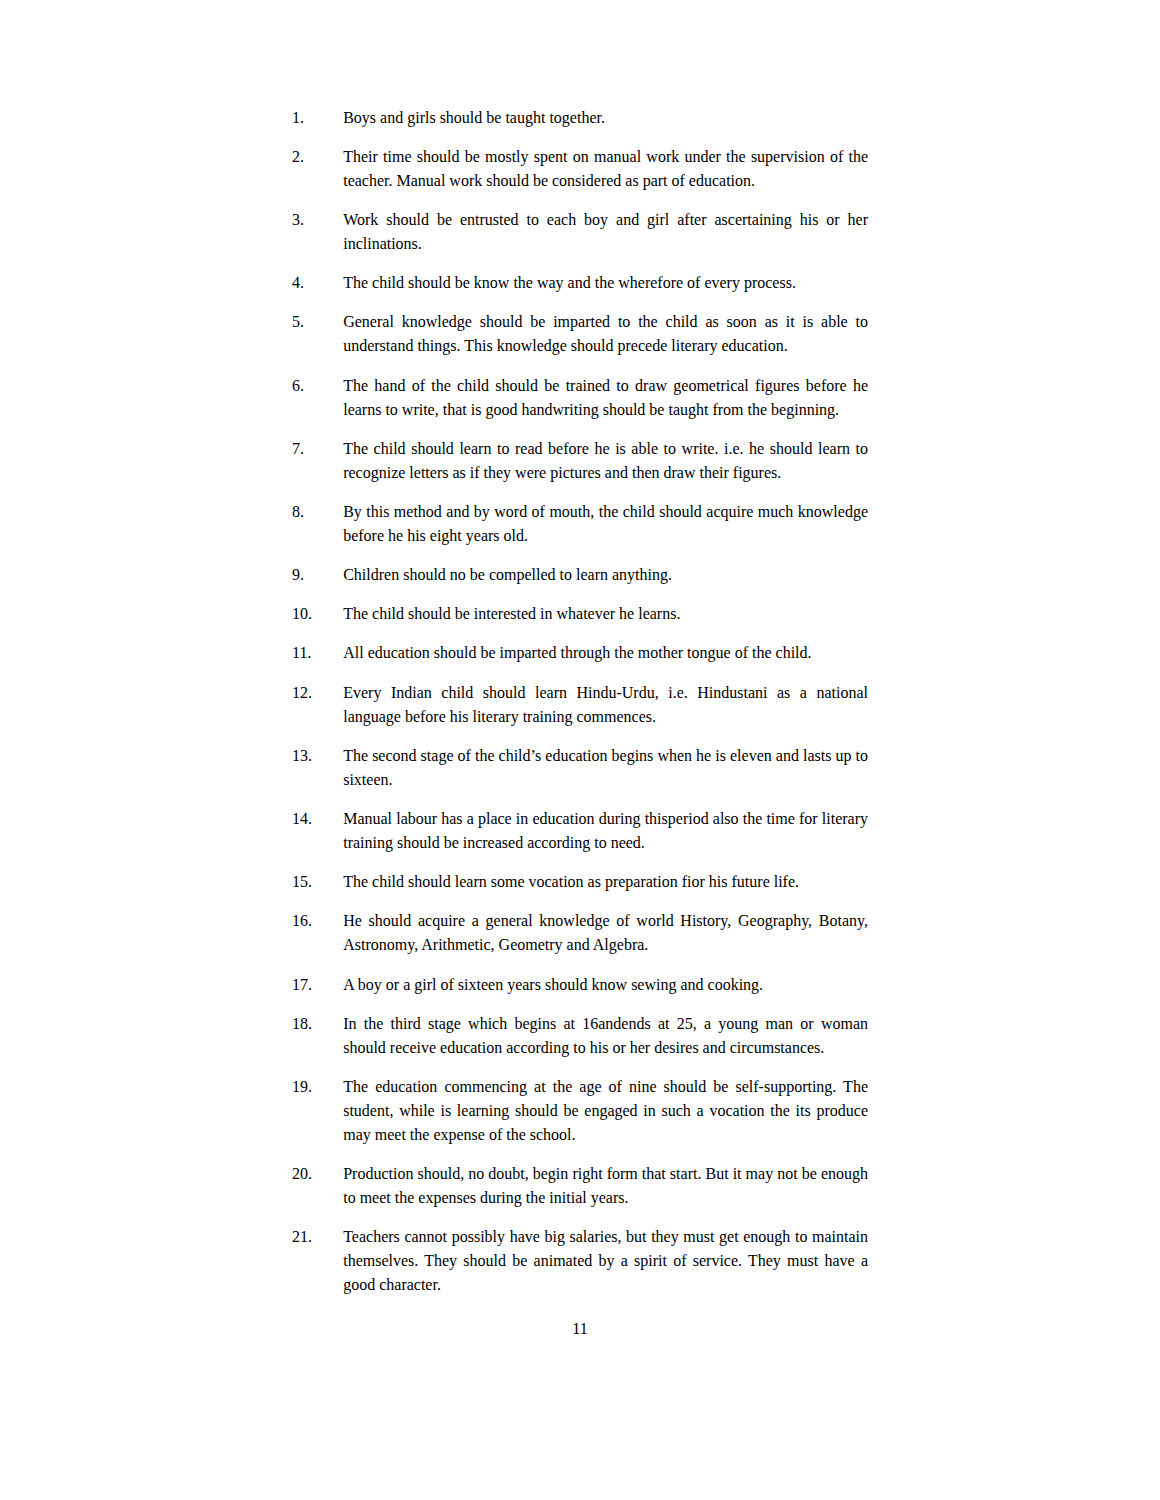1. Boys and girls should be taught together.
2. Their time should be mostly spent on manual work under the supervision of the teacher. Manual work should be considered as part of education.
3. Work should be entrusted to each boy and girl after ascertaining his or her inclinations.
4. The child should be know the way and the wherefore of every process.
5. General knowledge should be imparted to the child as soon as it is able to understand things. This knowledge should precede literary education.
6. The hand of the child should be trained to draw geometrical figures before he learns to write, that is good handwriting should be taught from the beginning.
7. The child should learn to read before he is able to write. i.e. he should learn to recognize letters as if they were pictures and then draw their figures.
8. By this method and by word of mouth, the child should acquire much knowledge before he his eight years old.
9. Children should no be compelled to learn anything.
10. The child should be interested in whatever he learns.
11. All education should be imparted through the mother tongue of the child.
12. Every Indian child should learn Hindu-Urdu, i.e. Hindustani as a national language before his literary training commences.
13. The second stage of the child’s education begins when he is eleven and lasts up to sixteen.
14. Manual labour has a place in education during thisperiod also the time for literary training should be increased according to need.
15. The child should learn some vocation as preparation fior his future life.
16. He should acquire a general knowledge of world History, Geography, Botany, Astronomy, Arithmetic, Geometry and Algebra.
17. A boy or a girl of sixteen years should know sewing and cooking.
18. In the third stage which begins at 16andends at 25, a young man or woman should receive education according to his or her desires and circumstances.
19. The education commencing at the age of nine should be self-supporting. The student, while is learning should be engaged in such a vocation the its produce may meet the expense of the school.
20. Production should, no doubt, begin right form that start. But it may not be enough to meet the expenses during the initial years.
21. Teachers cannot possibly have big salaries, but they must get enough to maintain themselves. They should be animated by a spirit of service. They must have a good character.
11